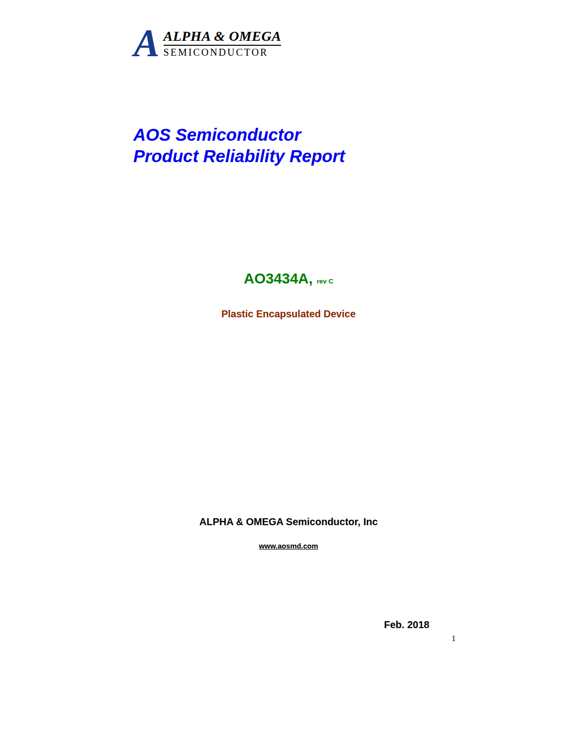| A | ALPHA & OMEGA SEMICONDUCTOR |
AOS Semiconductor
Product Reliability Report
AO3434A, rev C
Plastic Encapsulated Device
ALPHA & OMEGA Semiconductor, Inc
www.aosmd.com
Feb. 2018
1